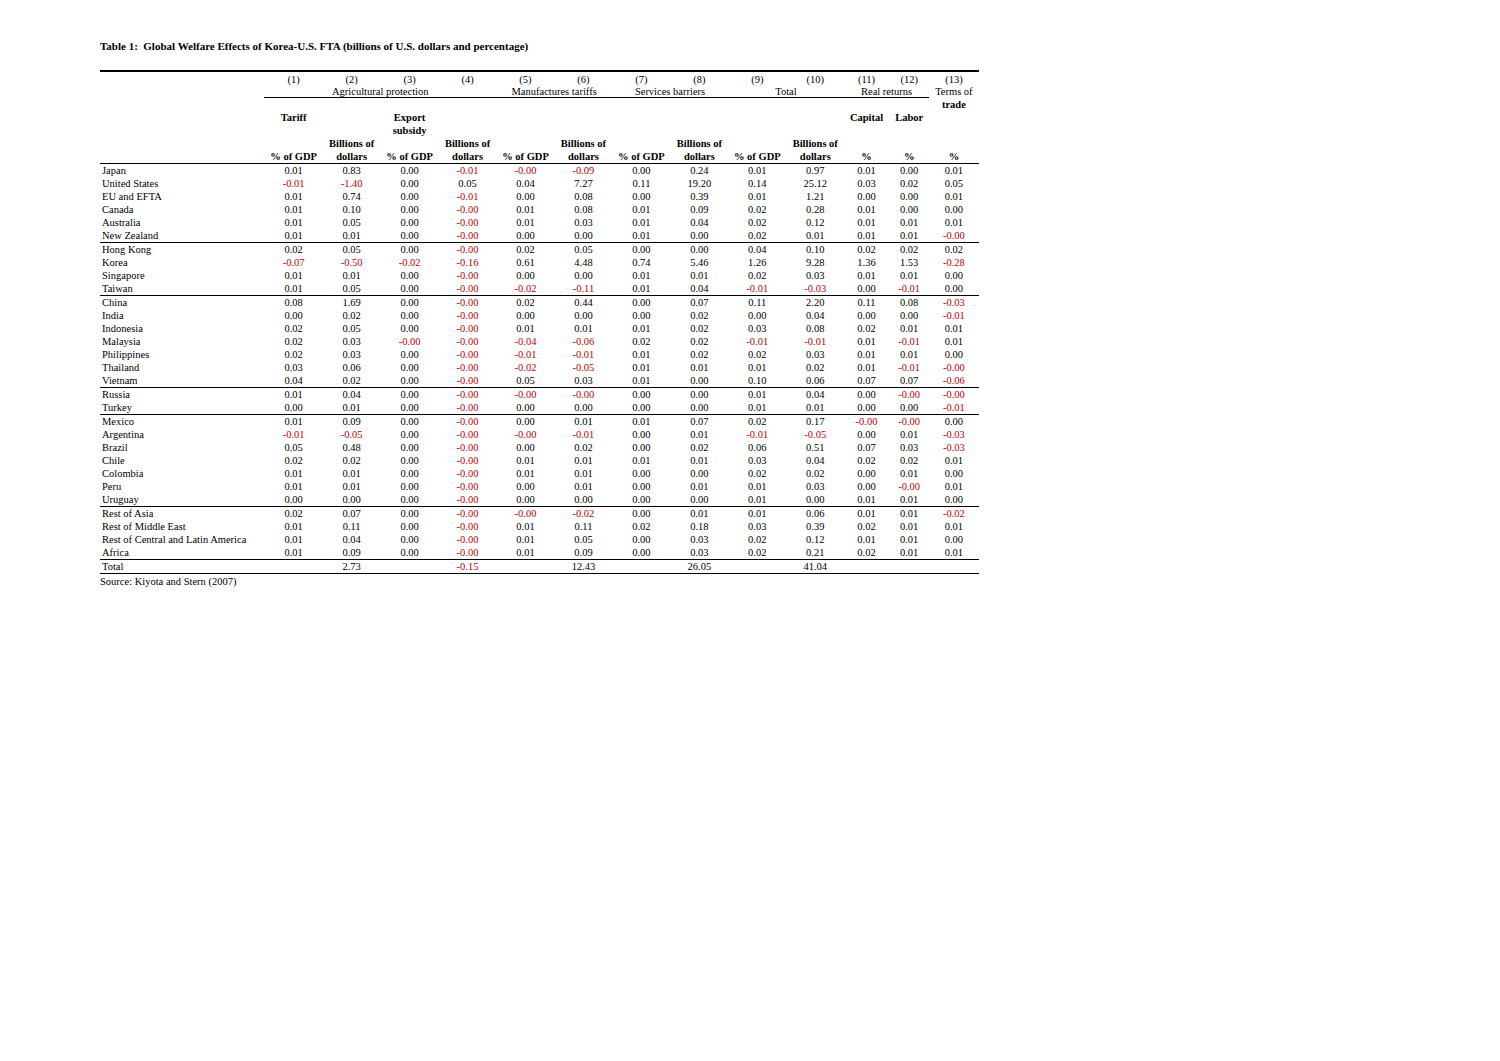Table 1: Global Welfare Effects of Korea-U.S. FTA (billions of U.S. dollars and percentage)
| | (1) | (2) | (3) | (4) | (5) | (6) | (7) | (8) | (9) | (10) | (11) | (12) | (13) |
| | Agricultural protection | Manufactures tariffs | Services barriers | Total | Real returns | Terms of |
| | | | | | | trade |
| | Tariff | | Export | | | | | | | | Capital | Labor | |
| | | | subsidy | | | | | | | | | | |
| | | Billions of | | Billions of | | Billions of | | Billions of | | Billions of | | | |
| | % of GDP | dollars | % of GDP | dollars | % of GDP | dollars | % of GDP | dollars | % of GDP | dollars | % | % | % |
| Japan | 0.01 | 0.83 | 0.00 | -0.01 | -0.00 | -0.09 | 0.00 | 0.24 | 0.01 | 0.97 | 0.01 | 0.00 | 0.01 |
| United States | -0.01 | -1.40 | 0.00 | 0.05 | 0.04 | 7.27 | 0.11 | 19.20 | 0.14 | 25.12 | 0.03 | 0.02 | 0.05 |
| EU and EFTA | 0.01 | 0.74 | 0.00 | -0.01 | 0.00 | 0.08 | 0.00 | 0.39 | 0.01 | 1.21 | 0.00 | 0.00 | 0.01 |
| Canada | 0.01 | 0.10 | 0.00 | -0.00 | 0.01 | 0.08 | 0.01 | 0.09 | 0.02 | 0.28 | 0.01 | 0.00 | 0.00 |
| Australia | 0.01 | 0.05 | 0.00 | -0.00 | 0.01 | 0.03 | 0.01 | 0.04 | 0.02 | 0.12 | 0.01 | 0.01 | 0.01 |
| New Zealand | 0.01 | 0.01 | 0.00 | -0.00 | 0.00 | 0.00 | 0.01 | 0.00 | 0.02 | 0.01 | 0.01 | 0.01 | -0.00 |
| Hong Kong | 0.02 | 0.05 | 0.00 | -0.00 | 0.02 | 0.05 | 0.00 | 0.00 | 0.04 | 0.10 | 0.02 | 0.02 | 0.02 |
| Korea | -0.07 | -0.50 | -0.02 | -0.16 | 0.61 | 4.48 | 0.74 | 5.46 | 1.26 | 9.28 | 1.36 | 1.53 | -0.28 |
| Singapore | 0.01 | 0.01 | 0.00 | -0.00 | 0.00 | 0.00 | 0.01 | 0.01 | 0.02 | 0.03 | 0.01 | 0.01 | 0.00 |
| Taiwan | 0.01 | 0.05 | 0.00 | -0.00 | -0.02 | -0.11 | 0.01 | 0.04 | -0.01 | -0.03 | 0.00 | -0.01 | 0.00 |
| China | 0.08 | 1.69 | 0.00 | -0.00 | 0.02 | 0.44 | 0.00 | 0.07 | 0.11 | 2.20 | 0.11 | 0.08 | -0.03 |
| India | 0.00 | 0.02 | 0.00 | -0.00 | 0.00 | 0.00 | 0.00 | 0.02 | 0.00 | 0.04 | 0.00 | 0.00 | -0.01 |
| Indonesia | 0.02 | 0.05 | 0.00 | -0.00 | 0.01 | 0.01 | 0.01 | 0.02 | 0.03 | 0.08 | 0.02 | 0.01 | 0.01 |
| Malaysia | 0.02 | 0.03 | -0.00 | -0.00 | -0.04 | -0.06 | 0.02 | 0.02 | -0.01 | -0.01 | 0.01 | -0.01 | 0.01 |
| Philippines | 0.02 | 0.03 | 0.00 | -0.00 | -0.01 | -0.01 | 0.01 | 0.02 | 0.02 | 0.03 | 0.01 | 0.01 | 0.00 |
| Thailand | 0.03 | 0.06 | 0.00 | -0.00 | -0.02 | -0.05 | 0.01 | 0.01 | 0.01 | 0.02 | 0.01 | -0.01 | -0.00 |
| Vietnam | 0.04 | 0.02 | 0.00 | -0.00 | 0.05 | 0.03 | 0.01 | 0.00 | 0.10 | 0.06 | 0.07 | 0.07 | -0.06 |
| Russia | 0.01 | 0.04 | 0.00 | -0.00 | -0.00 | -0.00 | 0.00 | 0.00 | 0.01 | 0.04 | 0.00 | -0.00 | -0.00 |
| Turkey | 0.00 | 0.01 | 0.00 | -0.00 | 0.00 | 0.00 | 0.00 | 0.00 | 0.01 | 0.01 | 0.00 | 0.00 | -0.01 |
| Mexico | 0.01 | 0.09 | 0.00 | -0.00 | 0.00 | 0.01 | 0.01 | 0.07 | 0.02 | 0.17 | -0.00 | -0.00 | 0.00 |
| Argentina | -0.01 | -0.05 | 0.00 | -0.00 | -0.00 | -0.01 | 0.00 | 0.01 | -0.01 | -0.05 | 0.00 | 0.01 | -0.03 |
| Brazil | 0.05 | 0.48 | 0.00 | -0.00 | 0.00 | 0.02 | 0.00 | 0.02 | 0.06 | 0.51 | 0.07 | 0.03 | -0.03 |
| Chile | 0.02 | 0.02 | 0.00 | -0.00 | 0.01 | 0.01 | 0.01 | 0.01 | 0.03 | 0.04 | 0.02 | 0.02 | 0.01 |
| Colombia | 0.01 | 0.01 | 0.00 | -0.00 | 0.01 | 0.01 | 0.00 | 0.00 | 0.02 | 0.02 | 0.00 | 0.01 | 0.00 |
| Peru | 0.01 | 0.01 | 0.00 | -0.00 | 0.00 | 0.01 | 0.00 | 0.01 | 0.01 | 0.03 | 0.00 | -0.00 | 0.01 |
| Uruguay | 0.00 | 0.00 | 0.00 | -0.00 | 0.00 | 0.00 | 0.00 | 0.00 | 0.01 | 0.00 | 0.01 | 0.01 | 0.00 |
| Rest of Asia | 0.02 | 0.07 | 0.00 | -0.00 | -0.00 | -0.02 | 0.00 | 0.01 | 0.01 | 0.06 | 0.01 | 0.01 | -0.02 |
| Rest of Middle East | 0.01 | 0.11 | 0.00 | -0.00 | 0.01 | 0.11 | 0.02 | 0.18 | 0.03 | 0.39 | 0.02 | 0.01 | 0.01 |
| Rest of Central and Latin America | 0.01 | 0.04 | 0.00 | -0.00 | 0.01 | 0.05 | 0.00 | 0.03 | 0.02 | 0.12 | 0.01 | 0.01 | 0.00 |
| Africa | 0.01 | 0.09 | 0.00 | -0.00 | 0.01 | 0.09 | 0.00 | 0.03 | 0.02 | 0.21 | 0.02 | 0.01 | 0.01 |
| Total | | 2.73 | | -0.15 | | 12.43 | | 26.05 | | 41.04 | | | |
Source: Kiyota and Stern (2007)